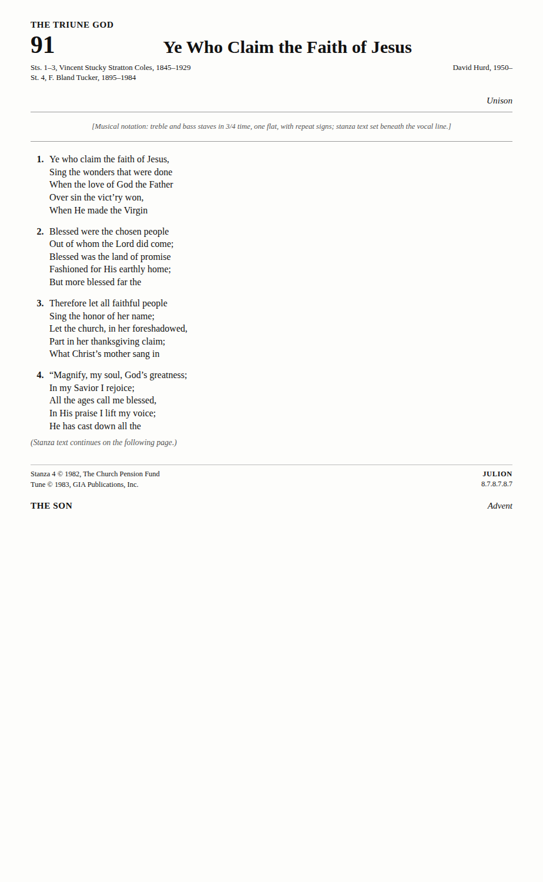The Triune God
91
Ye Who Claim the Faith of Jesus
Sts. 1–3, Vincent Stucky Stratton Coles, 1845–1929
St. 4, F. Bland Tucker, 1895–1984
David Hurd, 1950–
Unison
[Musical notation: treble and bass staves in 3/4 time, one flat, with repeat signs; stanza text set beneath the vocal line.]
1. Ye who claim the faith of Jesus, Sing the wonders that were done When the love of God the Father Over sin the vict’ry won, When He made the Virgin
2. Blessed were the chosen people Out of whom the Lord did come; Blessed was the land of promise Fashioned for His earthly home; But more blessed far the
3. Therefore let all faithful people Sing the honor of her name; Let the church, in her foreshadowed, Part in her thanksgiving claim; What Christ’s mother sang in
4. “Magnify, my soul, God’s greatness; In my Savior I rejoice; All the ages call me blessed, In His praise I lift my voice; He has cast down all the
(Stanza text continues on the following page.)
Stanza 4 © 1982, The Church Pension Fund
Tune © 1983, GIA Publications, Inc.
JULION
8.7.8.7.8.7
The Son Advent